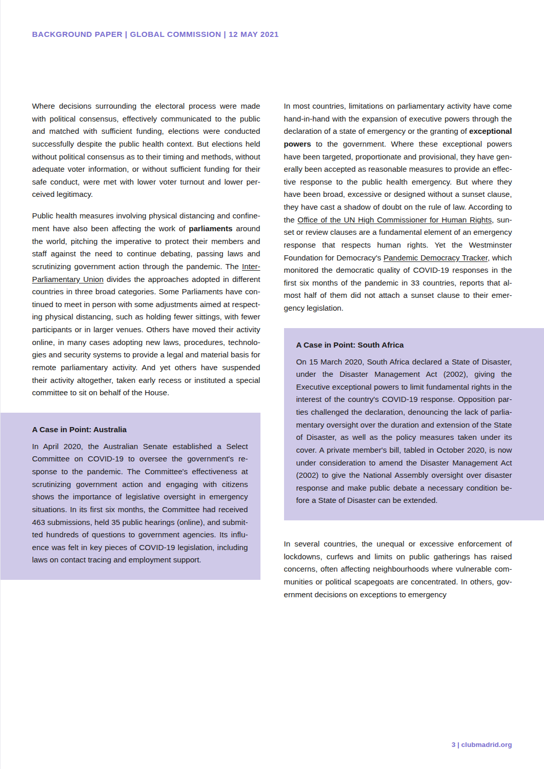Background Paper | Global Commission | 12 May 2021
Where decisions surrounding the electoral process were made with political consensus, effectively communicated to the public and matched with sufficient funding, elections were conducted successfully despite the public health context. But elections held without political consensus as to their timing and methods, without adequate voter information, or without sufficient funding for their safe conduct, were met with lower voter turnout and lower perceived legitimacy.
Public health measures involving physical distancing and confinement have also been affecting the work of parliaments around the world, pitching the imperative to protect their members and staff against the need to continue debating, passing laws and scrutinizing government action through the pandemic. The Inter-Parliamentary Union divides the approaches adopted in different countries in three broad categories. Some Parliaments have continued to meet in person with some adjustments aimed at respecting physical distancing, such as holding fewer sittings, with fewer participants or in larger venues. Others have moved their activity online, in many cases adopting new laws, procedures, technologies and security systems to provide a legal and material basis for remote parliamentary activity. And yet others have suspended their activity altogether, taken early recess or instituted a special committee to sit on behalf of the House.
A Case in Point: Australia
In April 2020, the Australian Senate established a Select Committee on COVID-19 to oversee the government's response to the pandemic. The Committee's effectiveness at scrutinizing government action and engaging with citizens shows the importance of legislative oversight in emergency situations. In its first six months, the Committee had received 463 submissions, held 35 public hearings (online), and submitted hundreds of questions to government agencies. Its influence was felt in key pieces of COVID-19 legislation, including laws on contact tracing and employment support.
In most countries, limitations on parliamentary activity have come hand-in-hand with the expansion of executive powers through the declaration of a state of emergency or the granting of exceptional powers to the government. Where these exceptional powers have been targeted, proportionate and provisional, they have generally been accepted as reasonable measures to provide an effective response to the public health emergency. But where they have been broad, excessive or designed without a sunset clause, they have cast a shadow of doubt on the rule of law. According to the Office of the UN High Commissioner for Human Rights, sunset or review clauses are a fundamental element of an emergency response that respects human rights. Yet the Westminster Foundation for Democracy's Pandemic Democracy Tracker, which monitored the democratic quality of COVID-19 responses in the first six months of the pandemic in 33 countries, reports that almost half of them did not attach a sunset clause to their emergency legislation.
A Case in Point: South Africa
On 15 March 2020, South Africa declared a State of Disaster, under the Disaster Management Act (2002), giving the Executive exceptional powers to limit fundamental rights in the interest of the country's COVID-19 response. Opposition parties challenged the declaration, denouncing the lack of parliamentary oversight over the duration and extension of the State of Disaster, as well as the policy measures taken under its cover. A private member's bill, tabled in October 2020, is now under consideration to amend the Disaster Management Act (2002) to give the National Assembly oversight over disaster response and make public debate a necessary condition before a State of Disaster can be extended.
In several countries, the unequal or excessive enforcement of lockdowns, curfews and limits on public gatherings has raised concerns, often affecting neighbourhoods where vulnerable communities or political scapegoats are concentrated. In others, government decisions on exceptions to emergency
3 | clubmadrid.org